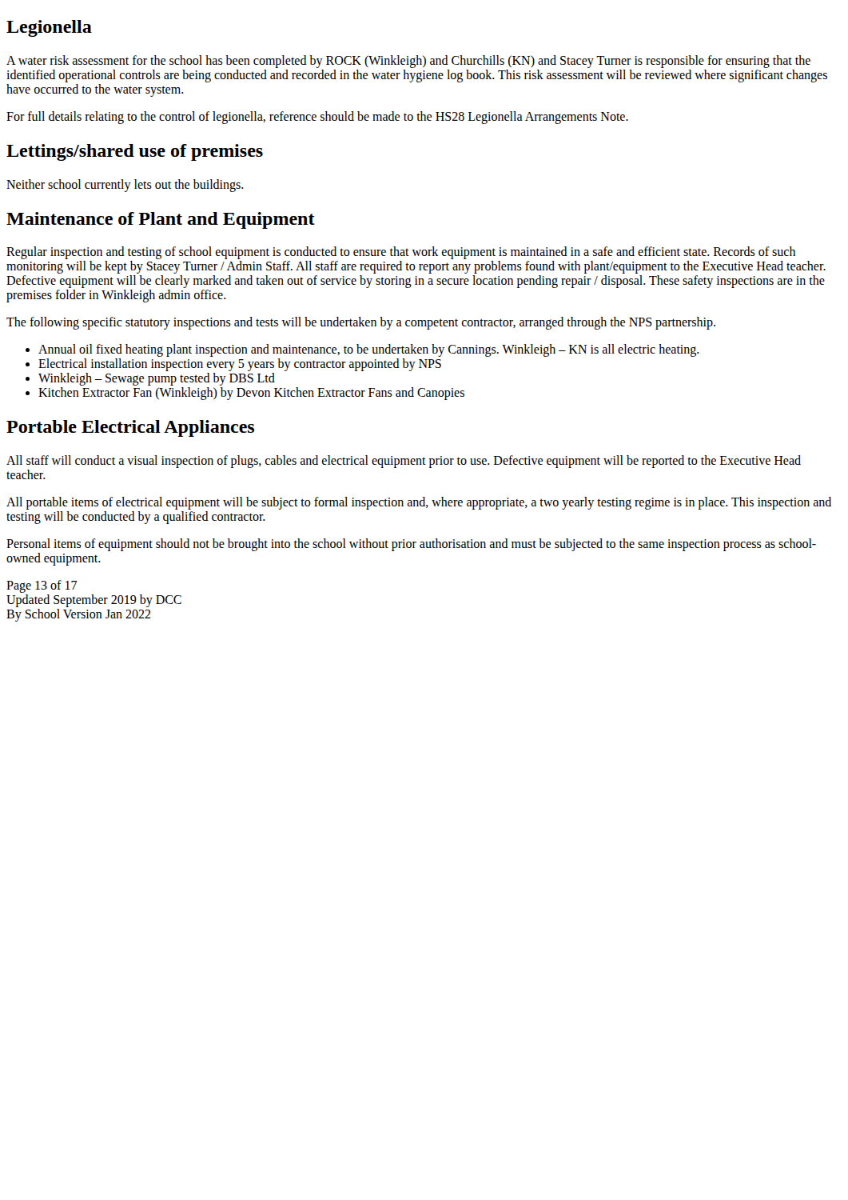Legionella
A water risk assessment for the school has been completed by ROCK (Winkleigh) and Churchills (KN) and Stacey Turner is responsible for ensuring that the identified operational controls are being conducted and recorded in the water hygiene log book. This risk assessment will be reviewed where significant changes have occurred to the water system.
For full details relating to the control of legionella, reference should be made to the HS28 Legionella Arrangements Note.
Lettings/shared use of premises
Neither school currently lets out the buildings.
Maintenance of Plant and Equipment
Regular inspection and testing of school equipment is conducted to ensure that work equipment is maintained in a safe and efficient state. Records of such monitoring will be kept by Stacey Turner / Admin Staff. All staff are required to report any problems found with plant/equipment to the Executive Head teacher. Defective equipment will be clearly marked and taken out of service by storing in a secure location pending repair / disposal. These safety inspections are in the premises folder in Winkleigh admin office.
The following specific statutory inspections and tests will be undertaken by a competent contractor, arranged through the NPS partnership.
Annual oil fixed heating plant inspection and maintenance, to be undertaken by Cannings. Winkleigh – KN is all electric heating.
Electrical installation inspection every 5 years by contractor appointed by NPS
Winkleigh – Sewage pump tested by DBS Ltd
Kitchen Extractor Fan (Winkleigh) by Devon Kitchen Extractor Fans and Canopies
Portable Electrical Appliances
All staff will conduct a visual inspection of plugs, cables and electrical equipment prior to use. Defective equipment will be reported to the Executive Head teacher.
All portable items of electrical equipment will be subject to formal inspection and, where appropriate, a two yearly testing regime is in place. This inspection and testing will be conducted by a qualified contractor.
Personal items of equipment should not be brought into the school without prior authorisation and must be subjected to the same inspection process as school-owned equipment.
Page 13 of 17
Updated September 2019 by DCC
By School Version Jan 2022